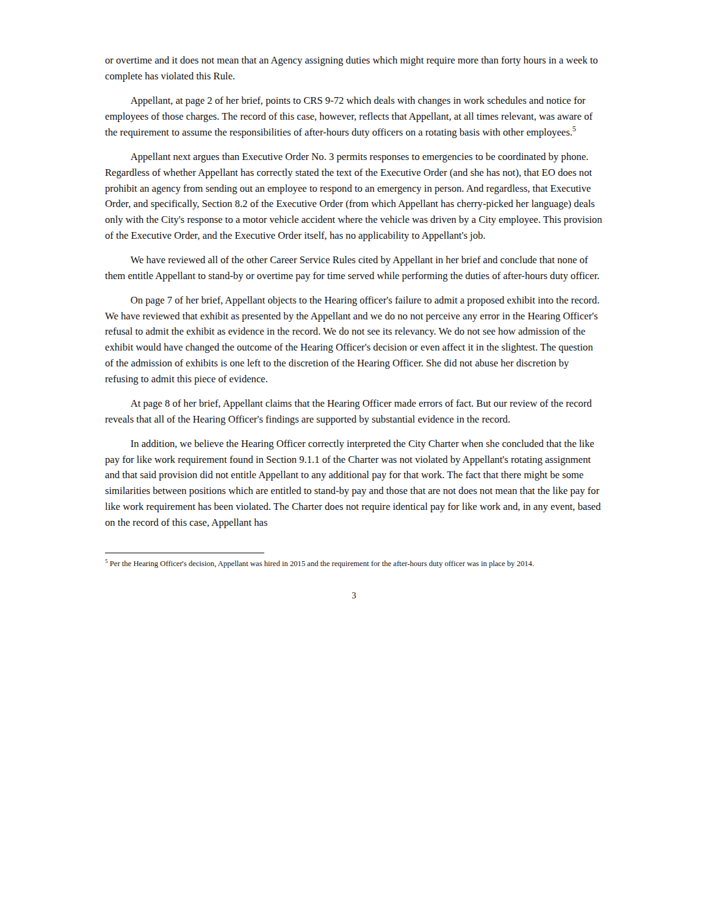or overtime and it does not mean that an Agency assigning duties which might require more than forty hours in a week to complete has violated this Rule.
Appellant, at page 2 of her brief, points to CRS 9-72 which deals with changes in work schedules and notice for employees of those charges. The record of this case, however, reflects that Appellant, at all times relevant, was aware of the requirement to assume the responsibilities of after-hours duty officers on a rotating basis with other employees.5
Appellant next argues than Executive Order No. 3 permits responses to emergencies to be coordinated by phone. Regardless of whether Appellant has correctly stated the text of the Executive Order (and she has not), that EO does not prohibit an agency from sending out an employee to respond to an emergency in person. And regardless, that Executive Order, and specifically, Section 8.2 of the Executive Order (from which Appellant has cherry-picked her language) deals only with the City's response to a motor vehicle accident where the vehicle was driven by a City employee. This provision of the Executive Order, and the Executive Order itself, has no applicability to Appellant's job.
We have reviewed all of the other Career Service Rules cited by Appellant in her brief and conclude that none of them entitle Appellant to stand-by or overtime pay for time served while performing the duties of after-hours duty officer.
On page 7 of her brief, Appellant objects to the Hearing officer's failure to admit a proposed exhibit into the record. We have reviewed that exhibit as presented by the Appellant and we do no not perceive any error in the Hearing Officer's refusal to admit the exhibit as evidence in the record. We do not see its relevancy. We do not see how admission of the exhibit would have changed the outcome of the Hearing Officer's decision or even affect it in the slightest. The question of the admission of exhibits is one left to the discretion of the Hearing Officer. She did not abuse her discretion by refusing to admit this piece of evidence.
At page 8 of her brief, Appellant claims that the Hearing Officer made errors of fact. But our review of the record reveals that all of the Hearing Officer's findings are supported by substantial evidence in the record.
In addition, we believe the Hearing Officer correctly interpreted the City Charter when she concluded that the like pay for like work requirement found in Section 9.1.1 of the Charter was not violated by Appellant's rotating assignment and that said provision did not entitle Appellant to any additional pay for that work. The fact that there might be some similarities between positions which are entitled to stand-by pay and those that are not does not mean that the like pay for like work requirement has been violated. The Charter does not require identical pay for like work and, in any event, based on the record of this case, Appellant has
5 Per the Hearing Officer's decision, Appellant was hired in 2015 and the requirement for the after-hours duty officer was in place by 2014.
3